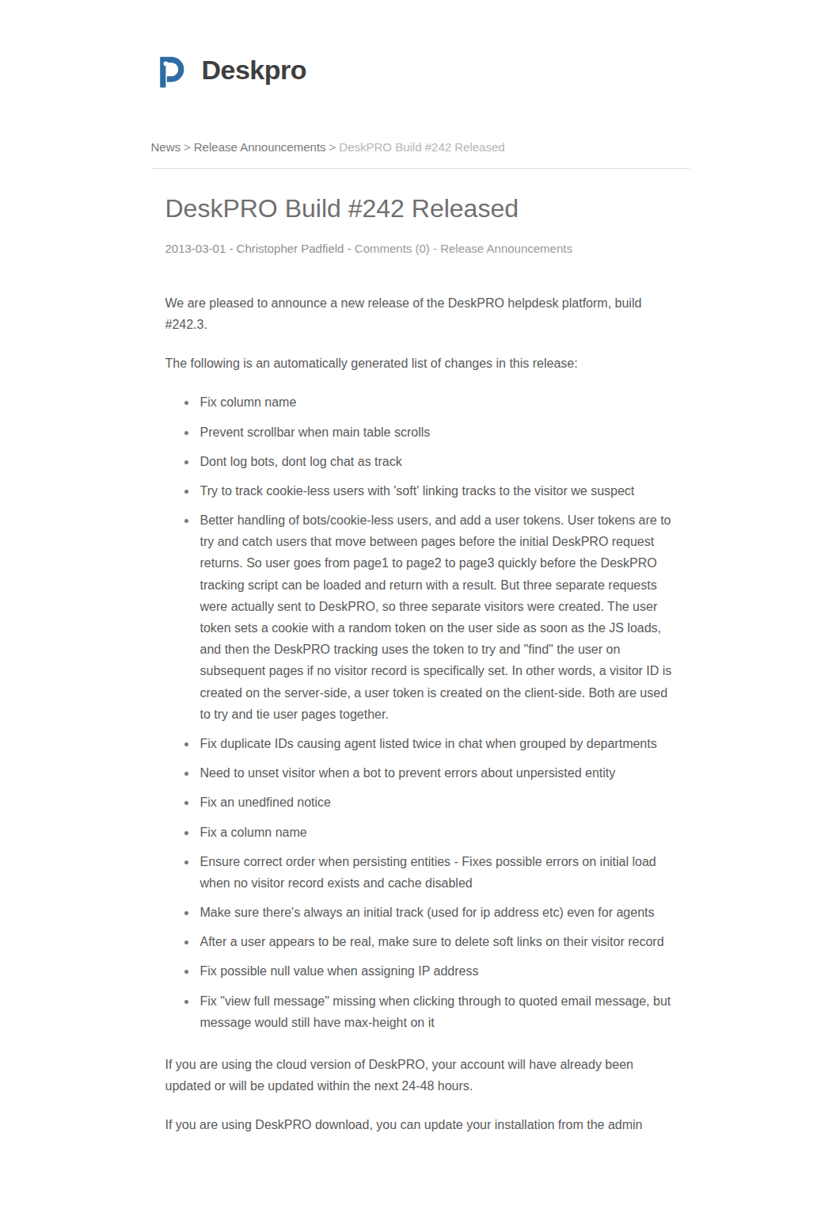Deskpro
News>Release Announcements>DeskPRO Build #242 Released
DeskPRO Build #242 Released
2013-03-01 - Christopher Padfield - Comments (0) - Release Announcements
We are pleased to announce a new release of the DeskPRO helpdesk platform, build #242.3.
The following is an automatically generated list of changes in this release:
Fix column name
Prevent scrollbar when main table scrolls
Dont log bots, dont log chat as track
Try to track cookie-less users with 'soft' linking tracks to the visitor we suspect
Better handling of bots/cookie-less users, and add a user tokens. User tokens are to try and catch users that move between pages before the initial DeskPRO request returns. So user goes from page1 to page2 to page3 quickly before the DeskPRO tracking script can be loaded and return with a result. But three separate requests were actually sent to DeskPRO, so three separate visitors were created. The user token sets a cookie with a random token on the user side as soon as the JS loads, and then the DeskPRO tracking uses the token to try and "find" the user on subsequent pages if no visitor record is specifically set. In other words, a visitor ID is created on the server-side, a user token is created on the client-side. Both are used to try and tie user pages together.
Fix duplicate IDs causing agent listed twice in chat when grouped by departments
Need to unset visitor when a bot to prevent errors about unpersisted entity
Fix an unedfined notice
Fix a column name
Ensure correct order when persisting entities - Fixes possible errors on initial load when no visitor record exists and cache disabled
Make sure there's always an initial track (used for ip address etc) even for agents
After a user appears to be real, make sure to delete soft links on their visitor record
Fix possible null value when assigning IP address
Fix "view full message" missing when clicking through to quoted email message, but message would still have max-height on it
If you are using the cloud version of DeskPRO, your account will have already been updated or will be updated within the next 24-48 hours.
If you are using DeskPRO download, you can update your installation from the admin